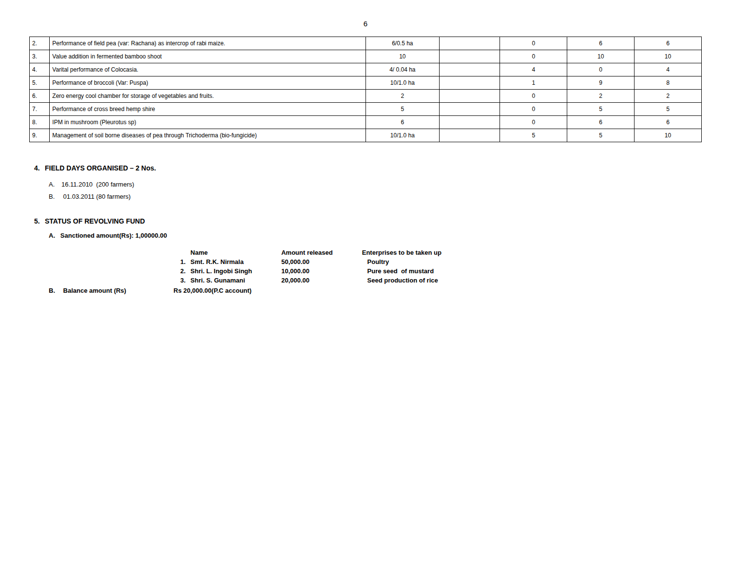6
| 2. | Performance of field pea (var: Rachana) as intercrop of rabi maize. | 6/0.5 ha | | 0 | 6 | 6 |
| 3. | Value addition in fermented bamboo shoot | 10 | | 0 | 10 | 10 |
| 4. | Varital performance of Colocasia. | 4/ 0.04 ha | | 4 | 0 | 4 |
| 5. | Performance of broccoli (Var: Puspa) | 10/1.0 ha | | 1 | 9 | 8 |
| 6. | Zero energy cool chamber for storage of vegetables and fruits. | 2 | | 0 | 2 | 2 |
| 7. | Performance of cross breed hemp shire | 5 | | 0 | 5 | 5 |
| 8. | IPM in mushroom (Pleurotus sp) | 6 | | 0 | 6 | 6 |
| 9. | Management of soil borne diseases of pea through Trichoderma (bio-fungicide) | 10/1.0 ha | | 5 | 5 | 10 |
4. FIELD DAYS ORGANISED – 2 Nos.
A. 16.11.2010 (200 farmers)
B. 01.03.2011 (80 farmers)
5. STATUS OF REVOLVING FUND
A. Sanctioned amount(Rs): 1,00000.00
| | Name | Amount released | Enterprises to be taken up |
| 1. | Smt. R.K. Nirmala | 50,000.00 | Poultry |
| 2. | Shri. L. Ingobi Singh | 10,000.00 | Pure seed of mustard |
| 3. | Shri. S. Gunamani | 20,000.00 | Seed production of rice |
B. Balance amount (Rs) Rs 20,000.00(P.C account)